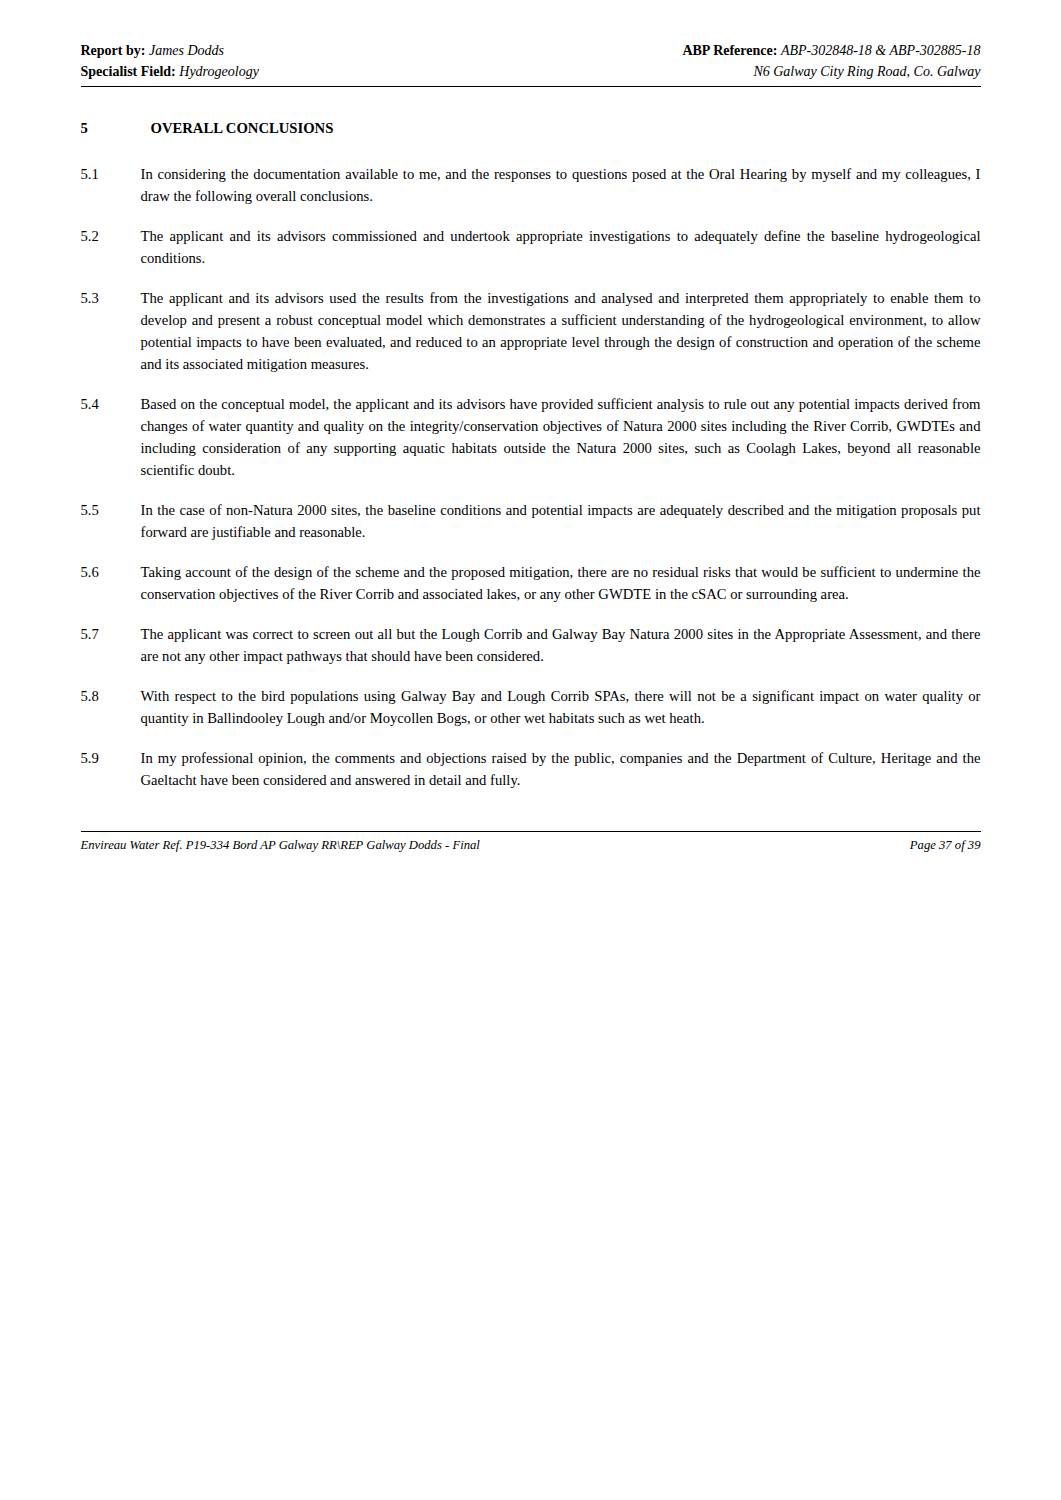Report by: James Dodds
Specialist Field: Hydrogeology
ABP Reference: ABP-302848-18 & ABP-302885-18
N6 Galway City Ring Road, Co. Galway
5 OVERALL CONCLUSIONS
5.1
In considering the documentation available to me, and the responses to questions posed at the Oral Hearing by myself and my colleagues, I draw the following overall conclusions.
5.2
The applicant and its advisors commissioned and undertook appropriate investigations to adequately define the baseline hydrogeological conditions.
5.3
The applicant and its advisors used the results from the investigations and analysed and interpreted them appropriately to enable them to develop and present a robust conceptual model which demonstrates a sufficient understanding of the hydrogeological environment, to allow potential impacts to have been evaluated, and reduced to an appropriate level through the design of construction and operation of the scheme and its associated mitigation measures.
5.4
Based on the conceptual model, the applicant and its advisors have provided sufficient analysis to rule out any potential impacts derived from changes of water quantity and quality on the integrity/conservation objectives of Natura 2000 sites including the River Corrib, GWDTEs and including consideration of any supporting aquatic habitats outside the Natura 2000 sites, such as Coolagh Lakes, beyond all reasonable scientific doubt.
5.5
In the case of non-Natura 2000 sites, the baseline conditions and potential impacts are adequately described and the mitigation proposals put forward are justifiable and reasonable.
5.6
Taking account of the design of the scheme and the proposed mitigation, there are no residual risks that would be sufficient to undermine the conservation objectives of the River Corrib and associated lakes, or any other GWDTE in the cSAC or surrounding area.
5.7
The applicant was correct to screen out all but the Lough Corrib and Galway Bay Natura 2000 sites in the Appropriate Assessment, and there are not any other impact pathways that should have been considered.
5.8
With respect to the bird populations using Galway Bay and Lough Corrib SPAs, there will not be a significant impact on water quality or quantity in Ballindooley Lough and/or Moycollen Bogs, or other wet habitats such as wet heath.
5.9
In my professional opinion, the comments and objections raised by the public, companies and the Department of Culture, Heritage and the Gaeltacht have been considered and answered in detail and fully.
Envireau Water Ref. P19-334 Bord AP Galway RR\REP Galway Dodds - Final
Page 37 of 39